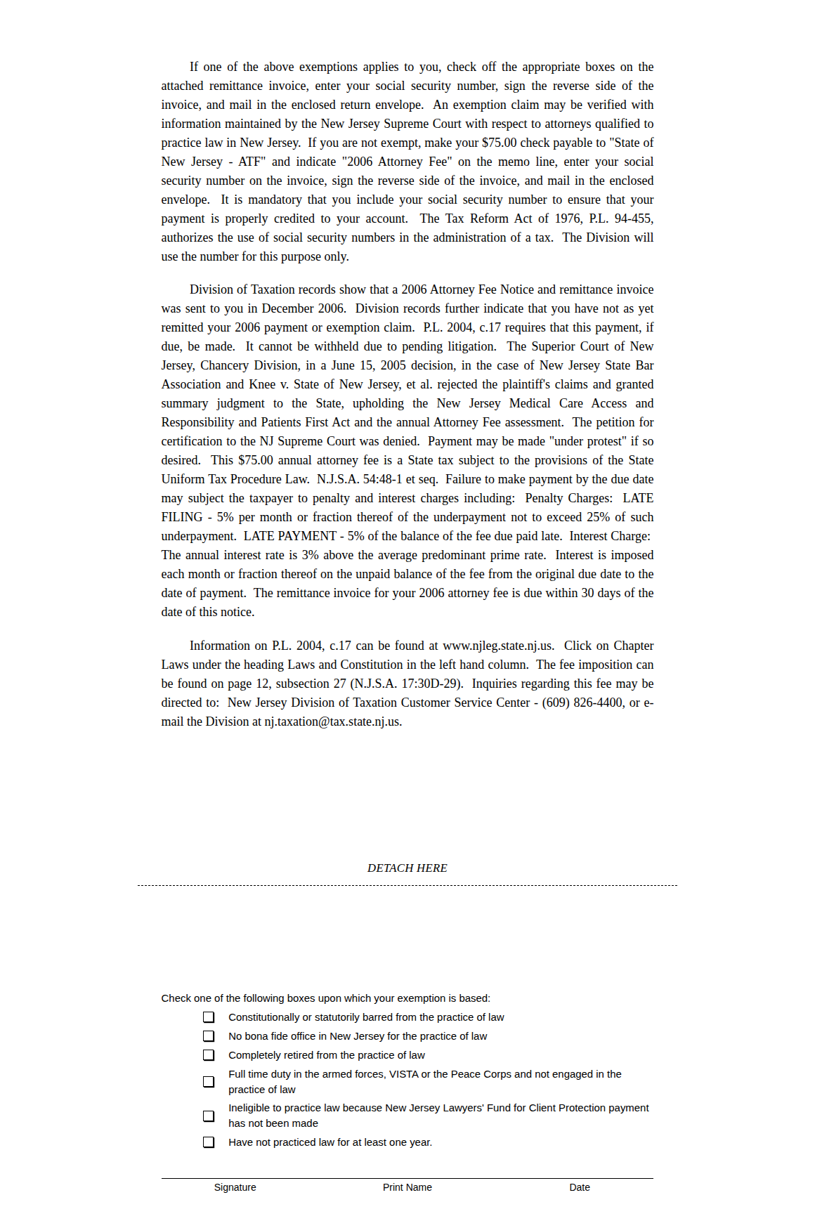If one of the above exemptions applies to you, check off the appropriate boxes on the attached remittance invoice, enter your social security number, sign the reverse side of the invoice, and mail in the enclosed return envelope. An exemption claim may be verified with information maintained by the New Jersey Supreme Court with respect to attorneys qualified to practice law in New Jersey. If you are not exempt, make your $75.00 check payable to "State of New Jersey - ATF" and indicate "2006 Attorney Fee" on the memo line, enter your social security number on the invoice, sign the reverse side of the invoice, and mail in the enclosed envelope. It is mandatory that you include your social security number to ensure that your payment is properly credited to your account. The Tax Reform Act of 1976, P.L. 94-455, authorizes the use of social security numbers in the administration of a tax. The Division will use the number for this purpose only.
Division of Taxation records show that a 2006 Attorney Fee Notice and remittance invoice was sent to you in December 2006. Division records further indicate that you have not as yet remitted your 2006 payment or exemption claim. P.L. 2004, c.17 requires that this payment, if due, be made. It cannot be withheld due to pending litigation. The Superior Court of New Jersey, Chancery Division, in a June 15, 2005 decision, in the case of New Jersey State Bar Association and Knee v. State of New Jersey, et al. rejected the plaintiff's claims and granted summary judgment to the State, upholding the New Jersey Medical Care Access and Responsibility and Patients First Act and the annual Attorney Fee assessment. The petition for certification to the NJ Supreme Court was denied. Payment may be made "under protest" if so desired. This $75.00 annual attorney fee is a State tax subject to the provisions of the State Uniform Tax Procedure Law. N.J.S.A. 54:48-1 et seq. Failure to make payment by the due date may subject the taxpayer to penalty and interest charges including: Penalty Charges: LATE FILING - 5% per month or fraction thereof of the underpayment not to exceed 25% of such underpayment. LATE PAYMENT - 5% of the balance of the fee due paid late. Interest Charge: The annual interest rate is 3% above the average predominant prime rate. Interest is imposed each month or fraction thereof on the unpaid balance of the fee from the original due date to the date of payment. The remittance invoice for your 2006 attorney fee is due within 30 days of the date of this notice.
Information on P.L. 2004, c.17 can be found at www.njleg.state.nj.us. Click on Chapter Laws under the heading Laws and Constitution in the left hand column. The fee imposition can be found on page 12, subsection 27 (N.J.S.A. 17:30D-29). Inquiries regarding this fee may be directed to: New Jersey Division of Taxation Customer Service Center - (609) 826-4400, or e-mail the Division at nj.taxation@tax.state.nj.us.
DETACH HERE
Check one of the following boxes upon which your exemption is based:
Constitutionally or statutorily barred from the practice of law
No bona fide office in New Jersey for the practice of law
Completely retired from the practice of law
Full time duty in the armed forces, VISTA or the Peace Corps and not engaged in the practice of law
Ineligible to practice law because New Jersey Lawyers' Fund for Client Protection payment has not been made
Have not practiced law for at least one year.
Signature Print Name Date